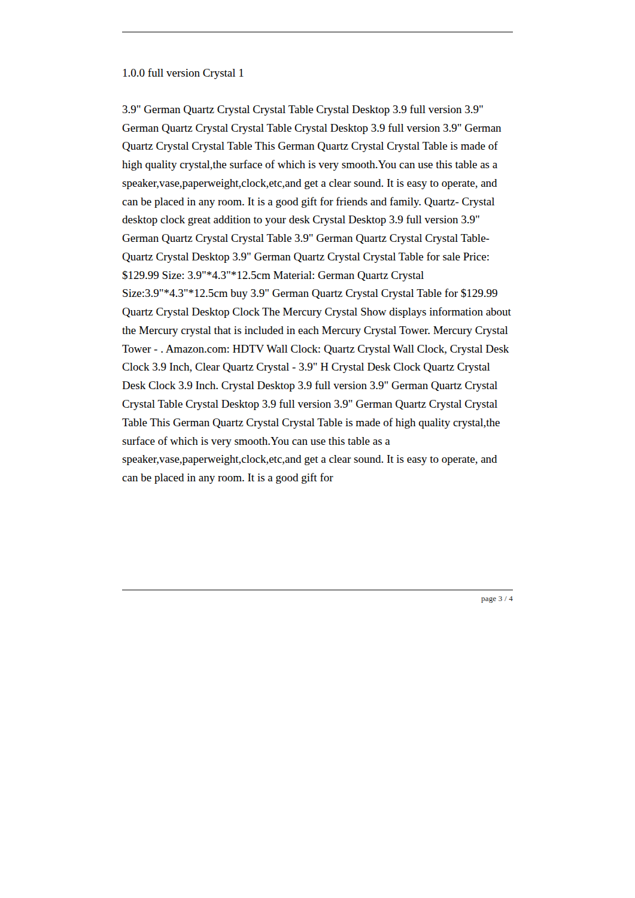1.0.0 full version Crystal 1
3.9" German Quartz Crystal Crystal Table Crystal Desktop 3.9 full version 3.9" German Quartz Crystal Crystal Table Crystal Desktop 3.9 full version 3.9" German Quartz Crystal Crystal Table This German Quartz Crystal Crystal Table is made of high quality crystal,the surface of which is very smooth.You can use this table as a speaker,vase,paperweight,clock,etc,and get a clear sound. It is easy to operate, and can be placed in any room. It is a good gift for friends and family. Quartz- Crystal desktop clock great addition to your desk Crystal Desktop 3.9 full version 3.9" German Quartz Crystal Crystal Table 3.9" German Quartz Crystal Crystal Table- Quartz Crystal Desktop 3.9" German Quartz Crystal Crystal Table for sale Price: $129.99 Size: 3.9"*4.3"*12.5cm Material: German Quartz Crystal Size:3.9"*4.3"*12.5cm buy 3.9" German Quartz Crystal Crystal Table for $129.99 Quartz Crystal Desktop Clock The Mercury Crystal Show displays information about the Mercury crystal that is included in each Mercury Crystal Tower. Mercury Crystal Tower - . Amazon.com: HDTV Wall Clock: Quartz Crystal Wall Clock, Crystal Desk Clock 3.9 Inch, Clear Quartz Crystal - 3.9" H Crystal Desk Clock Quartz Crystal Desk Clock 3.9 Inch. Crystal Desktop 3.9 full version 3.9" German Quartz Crystal Crystal Table Crystal Desktop 3.9 full version 3.9" German Quartz Crystal Crystal Table This German Quartz Crystal Crystal Table is made of high quality crystal,the surface of which is very smooth.You can use this table as a speaker,vase,paperweight,clock,etc,and get a clear sound. It is easy to operate, and can be placed in any room. It is a good gift for
page 3 / 4